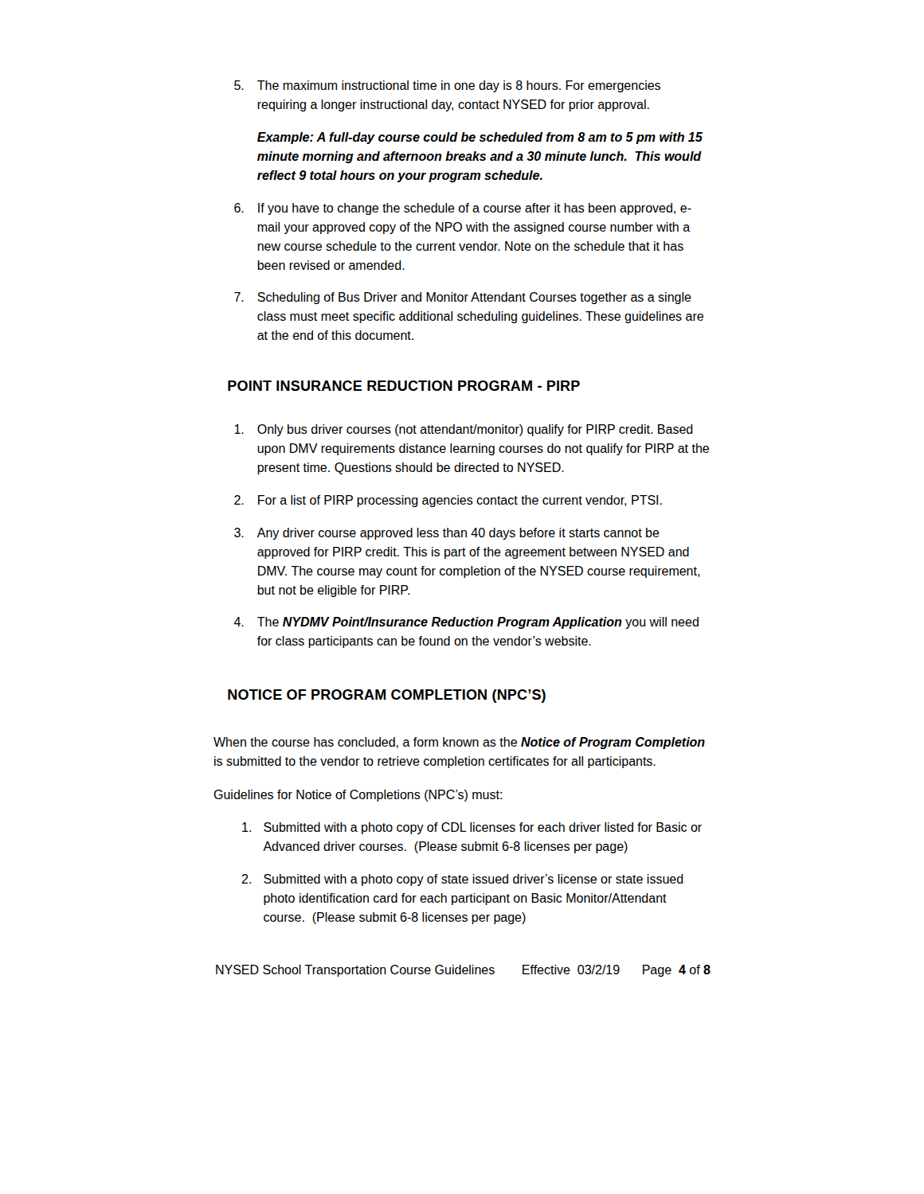The maximum instructional time in one day is 8 hours. For emergencies requiring a longer instructional day, contact NYSED for prior approval.
Example: A full-day course could be scheduled from 8 am to 5 pm with 15 minute morning and afternoon breaks and a 30 minute lunch. This would reflect 9 total hours on your program schedule.
If you have to change the schedule of a course after it has been approved, e-mail your approved copy of the NPO with the assigned course number with a new course schedule to the current vendor. Note on the schedule that it has been revised or amended.
Scheduling of Bus Driver and Monitor Attendant Courses together as a single class must meet specific additional scheduling guidelines. These guidelines are at the end of this document.
POINT INSURANCE REDUCTION PROGRAM - PIRP
Only bus driver courses (not attendant/monitor) qualify for PIRP credit. Based upon DMV requirements distance learning courses do not qualify for PIRP at the present time. Questions should be directed to NYSED.
For a list of PIRP processing agencies contact the current vendor, PTSI.
Any driver course approved less than 40 days before it starts cannot be approved for PIRP credit. This is part of the agreement between NYSED and DMV. The course may count for completion of the NYSED course requirement, but not be eligible for PIRP.
The NYDMV Point/Insurance Reduction Program Application you will need for class participants can be found on the vendor’s website.
NOTICE OF PROGRAM COMPLETION (NPC’S)
When the course has concluded, a form known as the Notice of Program Completion is submitted to the vendor to retrieve completion certificates for all participants.
Guidelines for Notice of Completions (NPC’s) must:
Submitted with a photo copy of CDL licenses for each driver listed for Basic or Advanced driver courses. (Please submit 6-8 licenses per page)
Submitted with a photo copy of state issued driver’s license or state issued photo identification card for each participant on Basic Monitor/Attendant course. (Please submit 6-8 licenses per page)
NYSED School Transportation Course Guidelines Effective 03/2/19 Page 4 of 8